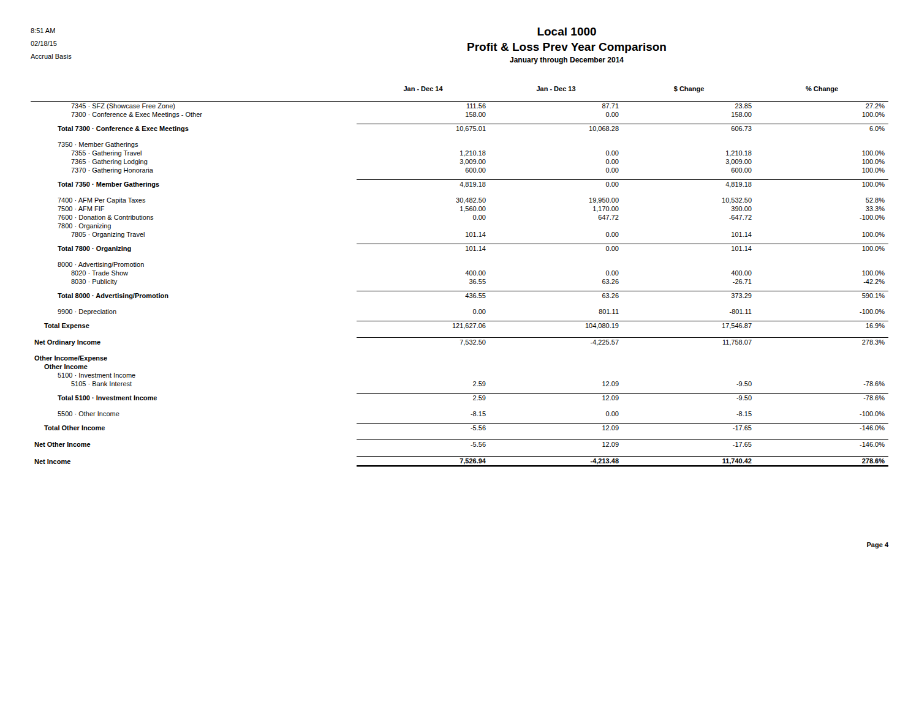8:51 AM
02/18/15
Accrual Basis
Local 1000
Profit & Loss Prev Year Comparison
January through December 2014
| | Jan - Dec 14 | Jan - Dec 13 | $ Change | % Change |
| --- | --- | --- | --- | --- |
| 7345 · SFZ (Showcase Free Zone) | 111.56 | 87.71 | 23.85 | 27.2% |
| 7300 · Conference & Exec Meetings - Other | 158.00 | 0.00 | 158.00 | 100.0% |
| Total 7300 · Conference & Exec Meetings | 10,675.01 | 10,068.28 | 606.73 | 6.0% |
| 7350 · Member Gatherings | | | | |
| 7355 · Gathering Travel | 1,210.18 | 0.00 | 1,210.18 | 100.0% |
| 7365 · Gathering Lodging | 3,009.00 | 0.00 | 3,009.00 | 100.0% |
| 7370 · Gathering Honoraria | 600.00 | 0.00 | 600.00 | 100.0% |
| Total 7350 · Member Gatherings | 4,819.18 | 0.00 | 4,819.18 | 100.0% |
| 7400 · AFM Per Capita Taxes | 30,482.50 | 19,950.00 | 10,532.50 | 52.8% |
| 7500 · AFM FIF | 1,560.00 | 1,170.00 | 390.00 | 33.3% |
| 7600 · Donation & Contributions | 0.00 | 647.72 | -647.72 | -100.0% |
| 7800 · Organizing | | | | |
| 7805 · Organizing Travel | 101.14 | 0.00 | 101.14 | 100.0% |
| Total 7800 · Organizing | 101.14 | 0.00 | 101.14 | 100.0% |
| 8000 · Advertising/Promotion | | | | |
| 8020 · Trade Show | 400.00 | 0.00 | 400.00 | 100.0% |
| 8030 · Publicity | 36.55 | 63.26 | -26.71 | -42.2% |
| Total 8000 · Advertising/Promotion | 436.55 | 63.26 | 373.29 | 590.1% |
| 9900 · Depreciation | 0.00 | 801.11 | -801.11 | -100.0% |
| Total Expense | 121,627.06 | 104,080.19 | 17,546.87 | 16.9% |
| Net Ordinary Income | 7,532.50 | -4,225.57 | 11,758.07 | 278.3% |
| Other Income/Expense | | | | |
| Other Income | | | | |
| 5100 · Investment Income | | | | |
| 5105 · Bank Interest | 2.59 | 12.09 | -9.50 | -78.6% |
| Total 5100 · Investment Income | 2.59 | 12.09 | -9.50 | -78.6% |
| 5500 · Other Income | -8.15 | 0.00 | -8.15 | -100.0% |
| Total Other Income | -5.56 | 12.09 | -17.65 | -146.0% |
| Net Other Income | -5.56 | 12.09 | -17.65 | -146.0% |
| Net Income | 7,526.94 | -4,213.48 | 11,740.42 | 278.6% |
Page 4